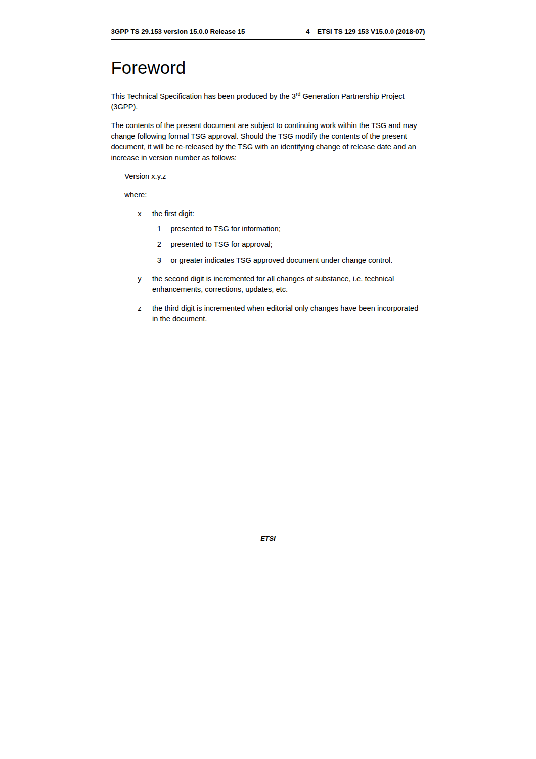3GPP TS 29.153 version 15.0.0 Release 15
4
ETSI TS 129 153 V15.0.0 (2018-07)
Foreword
This Technical Specification has been produced by the 3rd Generation Partnership Project (3GPP).
The contents of the present document are subject to continuing work within the TSG and may change following formal TSG approval. Should the TSG modify the contents of the present document, it will be re-released by the TSG with an identifying change of release date and an increase in version number as follows:
Version x.y.z
where:
x
the first digit:
1
presented to TSG for information;
2
presented to TSG for approval;
3
or greater indicates TSG approved document under change control.
y
the second digit is incremented for all changes of substance, i.e. technical enhancements, corrections, updates, etc.
z
the third digit is incremented when editorial only changes have been incorporated in the document.
ETSI